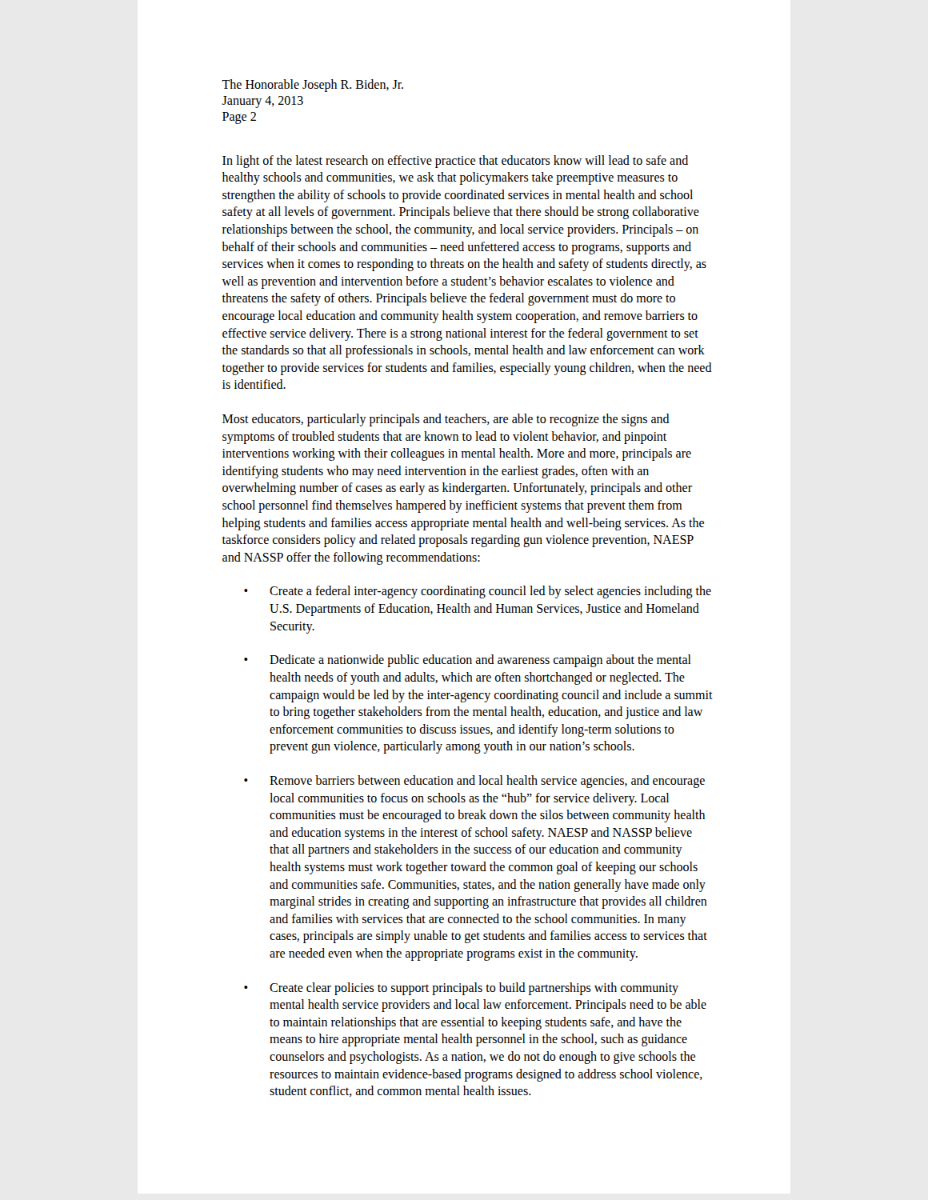The Honorable Joseph R. Biden, Jr.
January 4, 2013
Page 2
In light of the latest research on effective practice that educators know will lead to safe and healthy schools and communities, we ask that policymakers take preemptive measures to strengthen the ability of schools to provide coordinated services in mental health and school safety at all levels of government. Principals believe that there should be strong collaborative relationships between the school, the community, and local service providers. Principals – on behalf of their schools and communities – need unfettered access to programs, supports and services when it comes to responding to threats on the health and safety of students directly, as well as prevention and intervention before a student’s behavior escalates to violence and threatens the safety of others. Principals believe the federal government must do more to encourage local education and community health system cooperation, and remove barriers to effective service delivery. There is a strong national interest for the federal government to set the standards so that all professionals in schools, mental health and law enforcement can work together to provide services for students and families, especially young children, when the need is identified.
Most educators, particularly principals and teachers, are able to recognize the signs and symptoms of troubled students that are known to lead to violent behavior, and pinpoint interventions working with their colleagues in mental health. More and more, principals are identifying students who may need intervention in the earliest grades, often with an overwhelming number of cases as early as kindergarten. Unfortunately, principals and other school personnel find themselves hampered by inefficient systems that prevent them from helping students and families access appropriate mental health and well-being services. As the taskforce considers policy and related proposals regarding gun violence prevention, NAESP and NASSP offer the following recommendations:
Create a federal inter-agency coordinating council led by select agencies including the U.S. Departments of Education, Health and Human Services, Justice and Homeland Security.
Dedicate a nationwide public education and awareness campaign about the mental health needs of youth and adults, which are often shortchanged or neglected. The campaign would be led by the inter-agency coordinating council and include a summit to bring together stakeholders from the mental health, education, and justice and law enforcement communities to discuss issues, and identify long-term solutions to prevent gun violence, particularly among youth in our nation’s schools.
Remove barriers between education and local health service agencies, and encourage local communities to focus on schools as the “hub” for service delivery. Local communities must be encouraged to break down the silos between community health and education systems in the interest of school safety. NAESP and NASSP believe that all partners and stakeholders in the success of our education and community health systems must work together toward the common goal of keeping our schools and communities safe. Communities, states, and the nation generally have made only marginal strides in creating and supporting an infrastructure that provides all children and families with services that are connected to the school communities. In many cases, principals are simply unable to get students and families access to services that are needed even when the appropriate programs exist in the community.
Create clear policies to support principals to build partnerships with community mental health service providers and local law enforcement. Principals need to be able to maintain relationships that are essential to keeping students safe, and have the means to hire appropriate mental health personnel in the school, such as guidance counselors and psychologists. As a nation, we do not do enough to give schools the resources to maintain evidence-based programs designed to address school violence, student conflict, and common mental health issues.